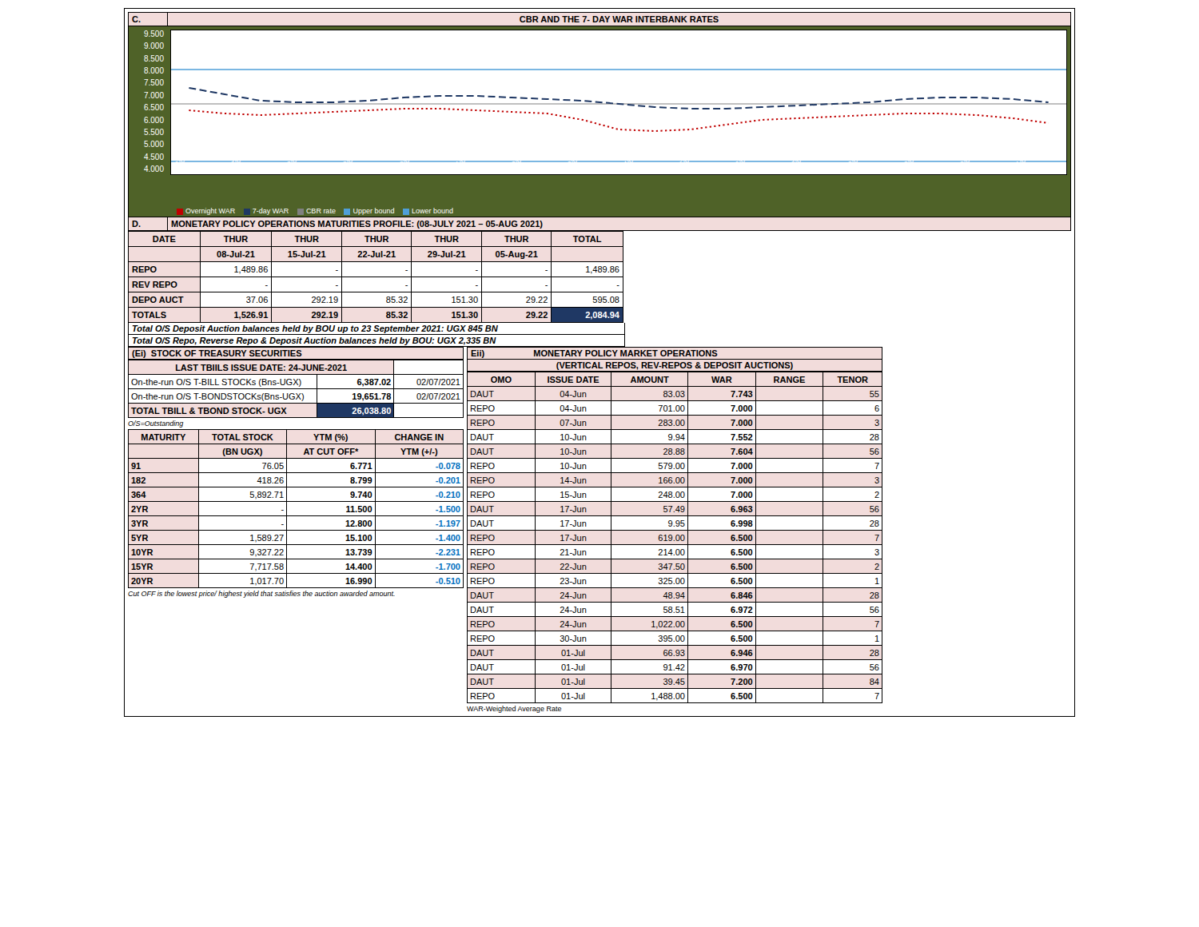C.
CBR AND THE 7- DAY WAR INTERBANK RATES
9.5009.0008.5008.000 7.5007.0006.5006.000 5.5005.0004.5004.000
16/06/202117/06/202118/06/202119/06/2021 20/06/202121/06/202122/06/202123/06/2021 24/06/202125/06/202126/06/202127/06/2021 28/06/202129/06/202130/06/202101/07/2021
Overnight WAR 7-day WAR CBR rate Upper bound Lower bound
D.
MONETARY POLICY OPERATIONS MATURITIES PROFILE: (08-JULY 2021 – 05-AUG 2021)
| DATE | THUR | THUR | THUR | THUR | THUR | TOTAL |
| --- | --- | --- | --- | --- | --- | --- |
| | 08-Jul-21 | 15-Jul-21 | 22-Jul-21 | 29-Jul-21 | 05-Aug-21 | |
| REPO | 1,489.86 | - | - | - | - | 1,489.86 |
| REV REPO | - | - | - | - | - | - |
| DEPO AUCT | 37.06 | 292.19 | 85.32 | 151.30 | 29.22 | 595.08 |
| TOTALS | 1,526.91 | 292.19 | 85.32 | 151.30 | 29.22 | 2,084.94 |
Total O/S Deposit Auction balances held by BOU up to 23 September 2021: UGX 845 BN
Total O/S Repo, Reverse Repo & Deposit Auction balances held by BOU: UGX 2,335 BN
(Ei) STOCK OF TREASURY SECURITIES
| LAST TBIILS ISSUE DATE: 24-JUNE-2021 | |
| On-the-run O/S T-BILL STOCKs (Bns-UGX) | 6,387.02 | 02/07/2021 |
| On-the-run O/S T-BONDSTOCKs(Bns-UGX) | 19,651.78 | 02/07/2021 |
| TOTAL TBILL & TBOND STOCK- UGX | 26,038.80 | |
O/S=Outstanding
| MATURITY | TOTAL STOCK | YTM (%) | CHANGE IN |
| --- | --- | --- | --- |
| | (BN UGX) | AT CUT OFF* | YTM (+/-) |
| 91 | 76.05 | 6.771 | -0.078 |
| 182 | 418.26 | 8.799 | -0.201 |
| 364 | 5,892.71 | 9.740 | -0.210 |
| 2YR | - | 11.500 | -1.500 |
| 3YR | - | 12.800 | -1.197 |
| 5YR | 1,589.27 | 15.100 | -1.400 |
| 10YR | 9,327.22 | 13.739 | -2.231 |
| 15YR | 7,717.58 | 14.400 | -1.700 |
| 20YR | 1,017.70 | 16.990 | -0.510 |
Cut OFF is the lowest price/ highest yield that satisfies the auction awarded amount.
Eii) MONETARY POLICY MARKET OPERATIONS
(VERTICAL REPOS, REV-REPOS & DEPOSIT AUCTIONS)
| OMO | ISSUE DATE | AMOUNT | WAR | RANGE | TENOR |
| --- | --- | --- | --- | --- | --- |
| DAUT | 04-Jun | 83.03 | 7.743 | | 55 |
| REPO | 04-Jun | 701.00 | 7.000 | | 6 |
| REPO | 07-Jun | 283.00 | 7.000 | | 3 |
| DAUT | 10-Jun | 9.94 | 7.552 | | 28 |
| DAUT | 10-Jun | 28.88 | 7.604 | | 56 |
| REPO | 10-Jun | 579.00 | 7.000 | | 7 |
| REPO | 14-Jun | 166.00 | 7.000 | | 3 |
| REPO | 15-Jun | 248.00 | 7.000 | | 2 |
| DAUT | 17-Jun | 57.49 | 6.963 | | 56 |
| DAUT | 17-Jun | 9.95 | 6.998 | | 28 |
| REPO | 17-Jun | 619.00 | 6.500 | | 7 |
| REPO | 21-Jun | 214.00 | 6.500 | | 3 |
| REPO | 22-Jun | 347.50 | 6.500 | | 2 |
| REPO | 23-Jun | 325.00 | 6.500 | | 1 |
| DAUT | 24-Jun | 48.94 | 6.846 | | 28 |
| DAUT | 24-Jun | 58.51 | 6.972 | | 56 |
| REPO | 24-Jun | 1,022.00 | 6.500 | | 7 |
| REPO | 30-Jun | 395.00 | 6.500 | | 1 |
| DAUT | 01-Jul | 66.93 | 6.946 | | 28 |
| DAUT | 01-Jul | 91.42 | 6.970 | | 56 |
| DAUT | 01-Jul | 39.45 | 7.200 | | 84 |
| REPO | 01-Jul | 1,488.00 | 6.500 | | 7 |
WAR-Weighted Average Rate